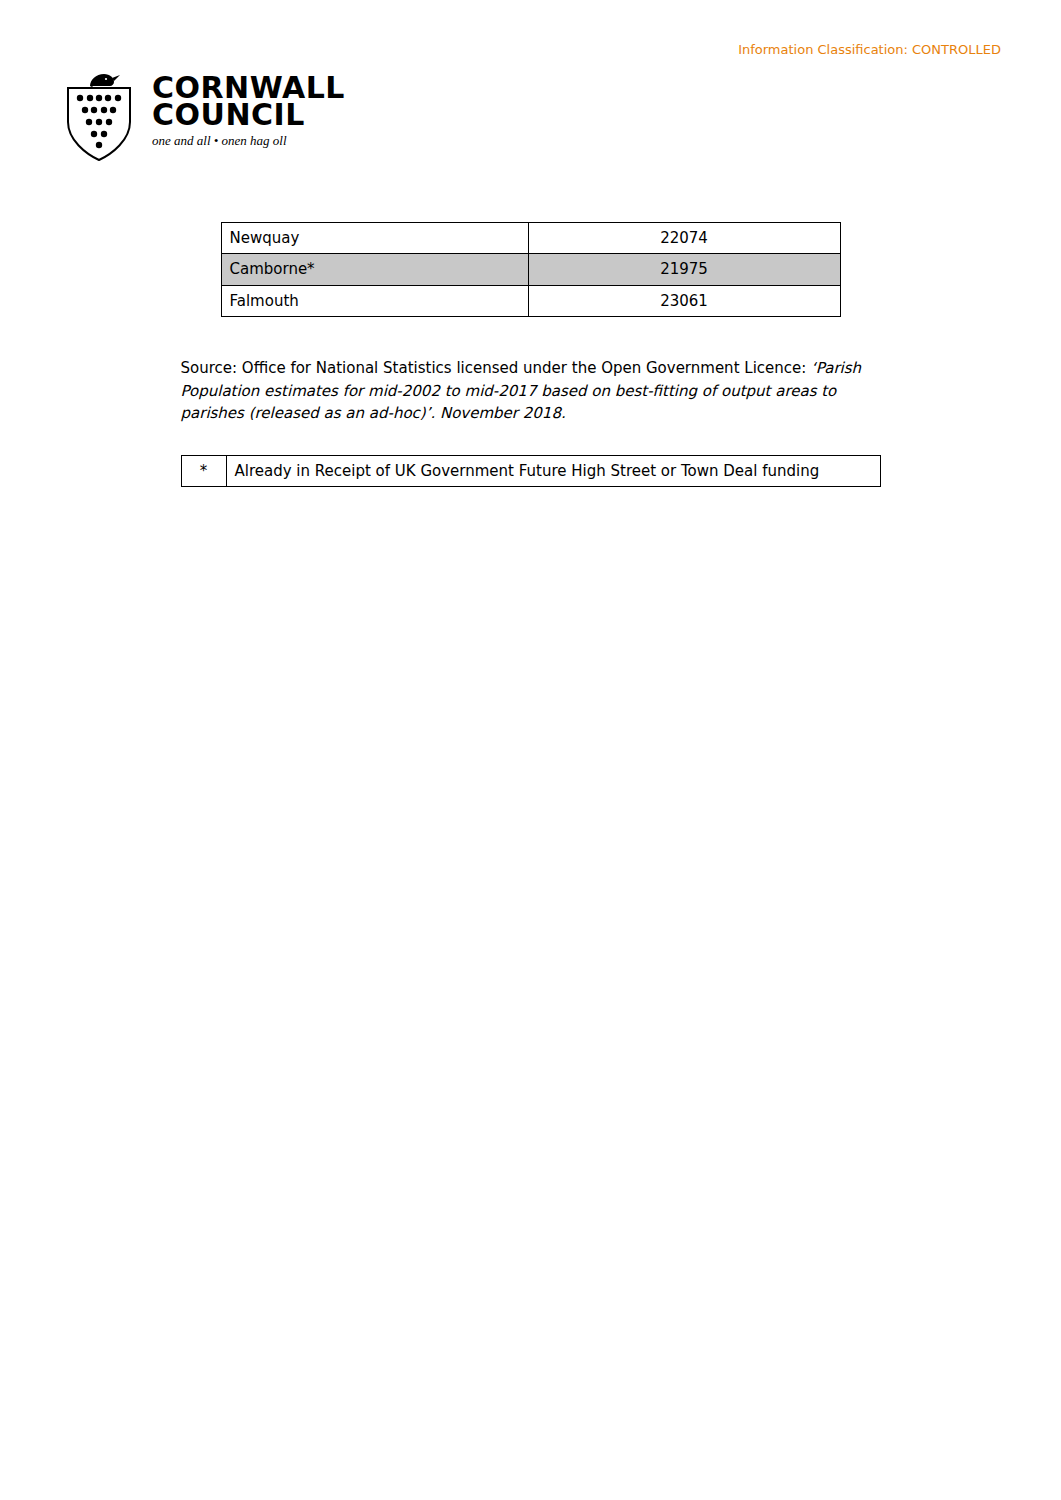Information Classification: CONTROLLED
CORNWALL COUNCIL one and all • onen hag oll
| Newquay | 22074 |
| Camborne* | 21975 |
| Falmouth | 23061 |
Source: Office for National Statistics licensed under the Open Government Licence: ‘Parish Population estimates for mid-2002 to mid-2017 based on best-fitting of output areas to parishes (released as an ad-hoc)’. November 2018.
| * | Already in Receipt of UK Government Future High Street or Town Deal funding |